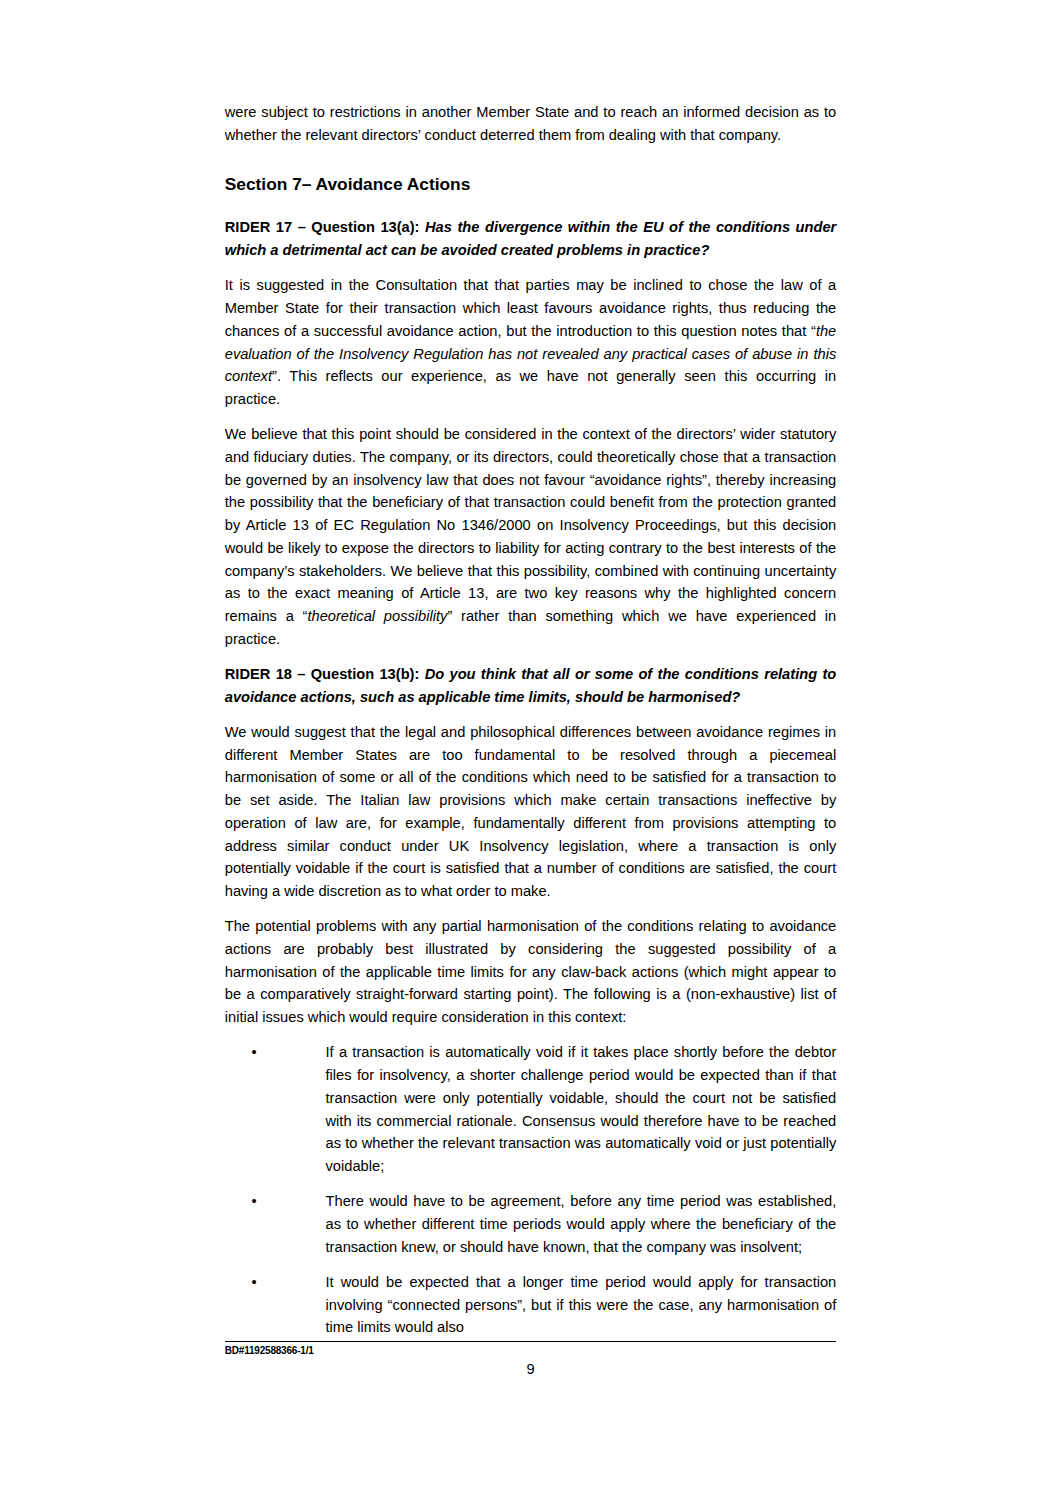were subject to restrictions in another Member State and to reach an informed decision as to whether the relevant directors’ conduct deterred them from dealing with that company.
Section 7– Avoidance Actions
RIDER 17 – Question 13(a): Has the divergence within the EU of the conditions under which a detrimental act can be avoided created problems in practice?
It is suggested in the Consultation that that parties may be inclined to chose the law of a Member State for their transaction which least favours avoidance rights, thus reducing the chances of a successful avoidance action, but the introduction to this question notes that “the evaluation of the Insolvency Regulation has not revealed any practical cases of abuse in this context”. This reflects our experience, as we have not generally seen this occurring in practice.
We believe that this point should be considered in the context of the directors’ wider statutory and fiduciary duties. The company, or its directors, could theoretically chose that a transaction be governed by an insolvency law that does not favour “avoidance rights”, thereby increasing the possibility that the beneficiary of that transaction could benefit from the protection granted by Article 13 of EC Regulation No 1346/2000 on Insolvency Proceedings, but this decision would be likely to expose the directors to liability for acting contrary to the best interests of the company’s stakeholders. We believe that this possibility, combined with continuing uncertainty as to the exact meaning of Article 13, are two key reasons why the highlighted concern remains a “theoretical possibility” rather than something which we have experienced in practice.
RIDER 18 – Question 13(b): Do you think that all or some of the conditions relating to avoidance actions, such as applicable time limits, should be harmonised?
We would suggest that the legal and philosophical differences between avoidance regimes in different Member States are too fundamental to be resolved through a piecemeal harmonisation of some or all of the conditions which need to be satisfied for a transaction to be set aside. The Italian law provisions which make certain transactions ineffective by operation of law are, for example, fundamentally different from provisions attempting to address similar conduct under UK Insolvency legislation, where a transaction is only potentially voidable if the court is satisfied that a number of conditions are satisfied, the court having a wide discretion as to what order to make.
The potential problems with any partial harmonisation of the conditions relating to avoidance actions are probably best illustrated by considering the suggested possibility of a harmonisation of the applicable time limits for any claw-back actions (which might appear to be a comparatively straight-forward starting point). The following is a (non-exhaustive) list of initial issues which would require consideration in this context:
If a transaction is automatically void if it takes place shortly before the debtor files for insolvency, a shorter challenge period would be expected than if that transaction were only potentially voidable, should the court not be satisfied with its commercial rationale. Consensus would therefore have to be reached as to whether the relevant transaction was automatically void or just potentially voidable;
There would have to be agreement, before any time period was established, as to whether different time periods would apply where the beneficiary of the transaction knew, or should have known, that the company was insolvent;
It would be expected that a longer time period would apply for transaction involving “connected persons”, but if this were the case, any harmonisation of time limits would also
BD#1192588366-1/1
9